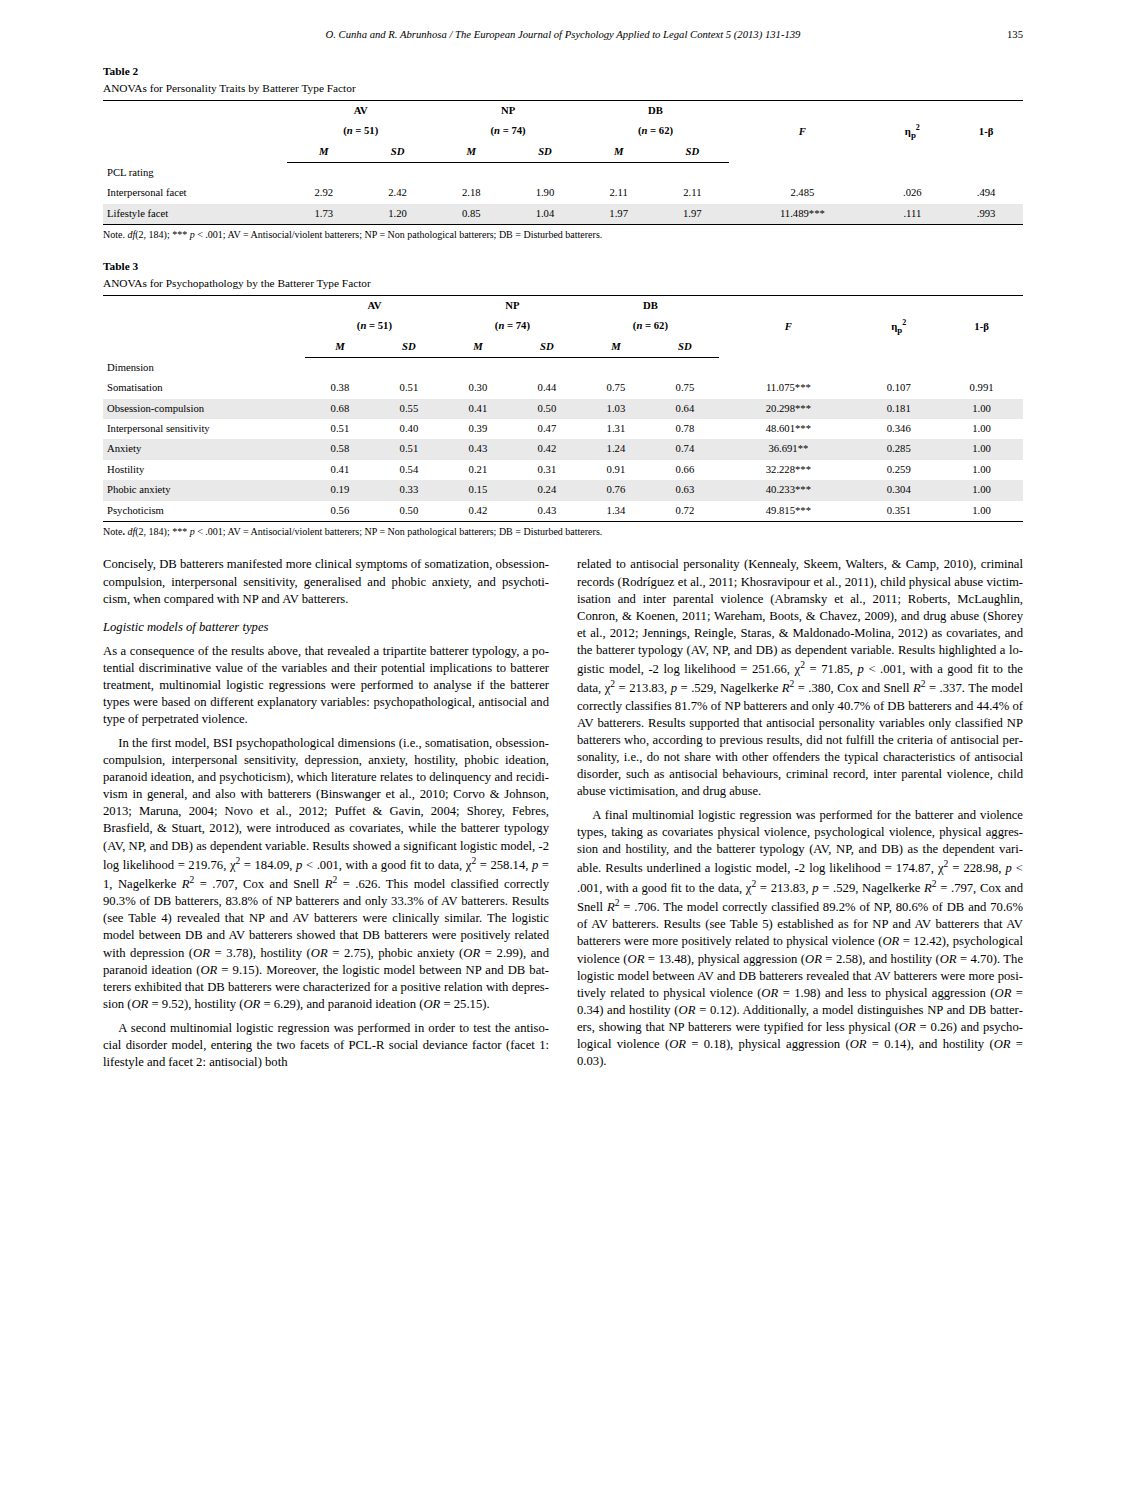O. Cunha and R. Abrunhosa / The European Journal of Psychology Applied to Legal Context 5 (2013) 131-139
135
Table 2
ANOVAs for Personality Traits by Batterer Type Factor
| | AV | NP | DB | F | η p 2 | 1-β |
| --- | --- | --- | --- | --- | --- | --- |
| ( n = 51) | ( n = 74) | ( n = 62) |
| M | SD | M | SD | M | SD |
| PCL rating | |
| Interpersonal facet | 2.92 | 2.42 | 2.18 | 1.90 | 2.11 | 2.11 | 2.485 | .026 | .494 |
| Lifestyle facet | 1.73 | 1.20 | 0.85 | 1.04 | 1.97 | 1.97 | 11.489*** | .111 | .993 |
Note. df(2, 184); *** p < .001; AV = Antisocial/violent batterers; NP = Non pathological batterers; DB = Disturbed batterers.
Table 3
ANOVAs for Psychopathology by the Batterer Type Factor
| | AV | NP | DB | F | η p 2 | 1-β |
| --- | --- | --- | --- | --- | --- | --- |
| ( n = 51) | ( n = 74) | ( n = 62) |
| M | SD | M | SD | M | SD |
| Dimension | |
| Somatisation | 0.38 | 0.51 | 0.30 | 0.44 | 0.75 | 0.75 | 11.075*** | 0.107 | 0.991 |
| Obsession-compulsion | 0.68 | 0.55 | 0.41 | 0.50 | 1.03 | 0.64 | 20.298*** | 0.181 | 1.00 |
| Interpersonal sensitivity | 0.51 | 0.40 | 0.39 | 0.47 | 1.31 | 0.78 | 48.601*** | 0.346 | 1.00 |
| Anxiety | 0.58 | 0.51 | 0.43 | 0.42 | 1.24 | 0.74 | 36.691** | 0.285 | 1.00 |
| Hostility | 0.41 | 0.54 | 0.21 | 0.31 | 0.91 | 0.66 | 32.228*** | 0.259 | 1.00 |
| Phobic anxiety | 0.19 | 0.33 | 0.15 | 0.24 | 0.76 | 0.63 | 40.233*** | 0.304 | 1.00 |
| Psychoticism | 0.56 | 0.50 | 0.42 | 0.43 | 1.34 | 0.72 | 49.815*** | 0.351 | 1.00 |
Note. df(2, 184); *** p < .001; AV = Antisocial/violent batterers; NP = Non pathological batterers; DB = Disturbed batterers.
Concisely, DB batterers manifested more clinical symptoms of somatization, obsession-compulsion, interpersonal sensitivity, generalised and phobic anxiety, and psychoticism, when compared with NP and AV batterers.
Logistic models of batterer types
As a consequence of the results above, that revealed a tripartite batterer typology, a potential discriminative value of the variables and their potential implications to batterer treatment, multinomial logistic regressions were performed to analyse if the batterer types were based on different explanatory variables: psychopathological, antisocial and type of perpetrated violence.
In the first model, BSI psychopathological dimensions (i.e., somatisation, obsession-compulsion, interpersonal sensitivity, depression, anxiety, hostility, phobic ideation, paranoid ideation, and psychoticism), which literature relates to delinquency and recidivism in general, and also with batterers (Binswanger et al., 2010; Corvo & Johnson, 2013; Maruna, 2004; Novo et al., 2012; Puffet & Gavin, 2004; Shorey, Febres, Brasfield, & Stuart, 2012), were introduced as covariates, while the batterer typology (AV, NP, and DB) as dependent variable. Results showed a significant logistic model, -2 log likelihood = 219.76, χ2 = 184.09, p < .001, with a good fit to data, χ2 = 258.14, p = 1, Nagelkerke R2 = .707, Cox and Snell R2 = .626. This model classified correctly 90.3% of DB batterers, 83.8% of NP batterers and only 33.3% of AV batterers. Results (see Table 4) revealed that NP and AV batterers were clinically similar. The logistic model between DB and AV batterers showed that DB batterers were positively related with depression (OR = 3.78), hostility (OR = 2.75), phobic anxiety (OR = 2.99), and paranoid ideation (OR = 9.15). Moreover, the logistic model between NP and DB batterers exhibited that DB batterers were characterized for a positive relation with depression (OR = 9.52), hostility (OR = 6.29), and paranoid ideation (OR = 25.15).
A second multinomial logistic regression was performed in order to test the antisocial disorder model, entering the two facets of PCL-R social deviance factor (facet 1: lifestyle and facet 2: antisocial) both
related to antisocial personality (Kennealy, Skeem, Walters, & Camp, 2010), criminal records (Rodríguez et al., 2011; Khosravipour et al., 2011), child physical abuse victimisation and inter parental violence (Abramsky et al., 2011; Roberts, McLaughlin, Conron, & Koenen, 2011; Wareham, Boots, & Chavez, 2009), and drug abuse (Shorey et al., 2012; Jennings, Reingle, Staras, & Maldonado-Molina, 2012) as covariates, and the batterer typology (AV, NP, and DB) as dependent variable. Results highlighted a logistic model, -2 log likelihood = 251.66, χ2 = 71.85, p < .001, with a good fit to the data, χ2 = 213.83, p = .529, Nagelkerke R2 = .380, Cox and Snell R2 = .337. The model correctly classifies 81.7% of NP batterers and only 40.7% of DB batterers and 44.4% of AV batterers. Results supported that antisocial personality variables only classified NP batterers who, according to previous results, did not fulfill the criteria of antisocial personality, i.e., do not share with other offenders the typical characteristics of antisocial disorder, such as antisocial behaviours, criminal record, inter parental violence, child abuse victimisation, and drug abuse.
A final multinomial logistic regression was performed for the batterer and violence types, taking as covariates physical violence, psychological violence, physical aggression and hostility, and the batterer typology (AV, NP, and DB) as the dependent variable. Results underlined a logistic model, -2 log likelihood = 174.87, χ2 = 228.98, p < .001, with a good fit to the data, χ2 = 213.83, p = .529, Nagelkerke R2 = .797, Cox and Snell R2 = .706. The model correctly classified 89.2% of NP, 80.6% of DB and 70.6% of AV batterers. Results (see Table 5) established as for NP and AV batterers that AV batterers were more positively related to physical violence (OR = 12.42), psychological violence (OR = 13.48), physical aggression (OR = 2.58), and hostility (OR = 4.70). The logistic model between AV and DB batterers revealed that AV batterers were more positively related to physical violence (OR = 1.98) and less to physical aggression (OR = 0.34) and hostility (OR = 0.12). Additionally, a model distinguishes NP and DB batterers, showing that NP batterers were typified for less physical (OR = 0.26) and psychological violence (OR = 0.18), physical aggression (OR = 0.14), and hostility (OR = 0.03).